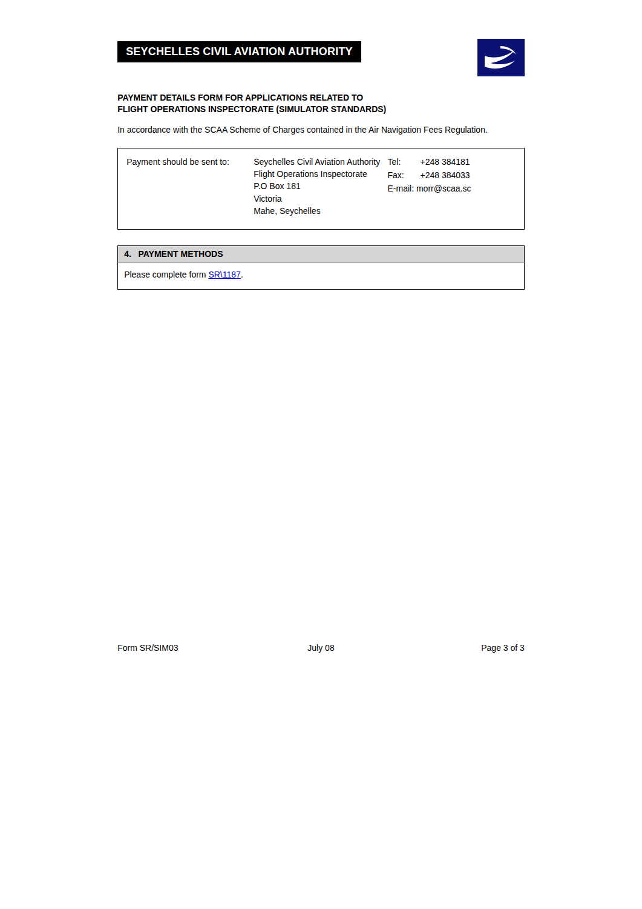SEYCHELLES CIVIL AVIATION AUTHORITY
PAYMENT DETAILS FORM FOR APPLICATIONS RELATED TO
FLIGHT OPERATIONS INSPECTORATE (SIMULATOR STANDARDS)
In accordance with the SCAA Scheme of Charges contained in the Air Navigation Fees Regulation.
Payment should be sent to:
Seychelles Civil Aviation Authority
Flight Operations Inspectorate
P.O Box 181
Victoria
Mahe, Seychelles
Tel:
+248 384181
Fax:
+248 384033
E-mail: morr@scaa.sc
4. PAYMENT METHODS
Please complete form SR\1187.
Form SR/SIM03
July 08
Page 3 of 3